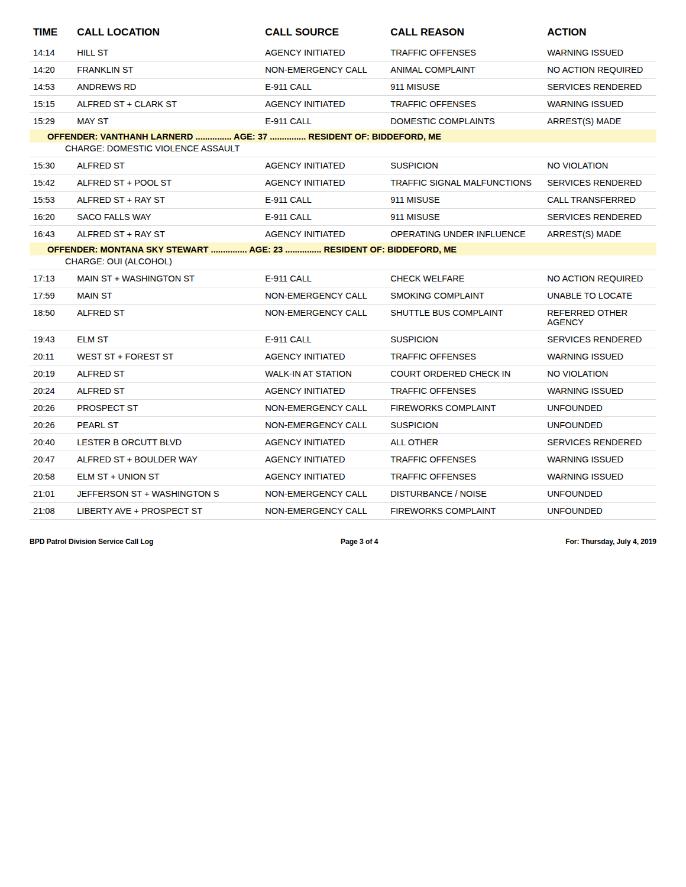| TIME | CALL LOCATION | CALL SOURCE | CALL REASON | ACTION |
| --- | --- | --- | --- | --- |
| 14:14 | HILL ST | AGENCY INITIATED | TRAFFIC OFFENSES | WARNING ISSUED |
| 14:20 | FRANKLIN ST | NON-EMERGENCY CALL | ANIMAL COMPLAINT | NO ACTION REQUIRED |
| 14:53 | ANDREWS RD | E-911 CALL | 911 MISUSE | SERVICES RENDERED |
| 15:15 | ALFRED ST + CLARK ST | AGENCY INITIATED | TRAFFIC OFFENSES | WARNING ISSUED |
| 15:29 | MAY ST | E-911 CALL | DOMESTIC COMPLAINTS | ARREST(S) MADE |
| OFFENDER: VANTHANH LARNERD ............... AGE: 37 ............... RESIDENT OF: BIDDEFORD, ME |
| CHARGE: DOMESTIC VIOLENCE ASSAULT |
| 15:30 | ALFRED ST | AGENCY INITIATED | SUSPICION | NO VIOLATION |
| 15:42 | ALFRED ST + POOL ST | AGENCY INITIATED | TRAFFIC SIGNAL MALFUNCTIONS | SERVICES RENDERED |
| 15:53 | ALFRED ST + RAY ST | E-911 CALL | 911 MISUSE | CALL TRANSFERRED |
| 16:20 | SACO FALLS WAY | E-911 CALL | 911 MISUSE | SERVICES RENDERED |
| 16:43 | ALFRED ST + RAY ST | AGENCY INITIATED | OPERATING UNDER INFLUENCE | ARREST(S) MADE |
| OFFENDER: MONTANA SKY STEWART ............... AGE: 23 ............... RESIDENT OF: BIDDEFORD, ME |
| CHARGE: OUI (ALCOHOL) |
| 17:13 | MAIN ST + WASHINGTON ST | E-911 CALL | CHECK WELFARE | NO ACTION REQUIRED |
| 17:59 | MAIN ST | NON-EMERGENCY CALL | SMOKING COMPLAINT | UNABLE TO LOCATE |
| 18:50 | ALFRED ST | NON-EMERGENCY CALL | SHUTTLE BUS COMPLAINT | REFERRED OTHER AGENCY |
| 19:43 | ELM ST | E-911 CALL | SUSPICION | SERVICES RENDERED |
| 20:11 | WEST ST + FOREST ST | AGENCY INITIATED | TRAFFIC OFFENSES | WARNING ISSUED |
| 20:19 | ALFRED ST | WALK-IN AT STATION | COURT ORDERED CHECK IN | NO VIOLATION |
| 20:24 | ALFRED ST | AGENCY INITIATED | TRAFFIC OFFENSES | WARNING ISSUED |
| 20:26 | PROSPECT ST | NON-EMERGENCY CALL | FIREWORKS COMPLAINT | UNFOUNDED |
| 20:26 | PEARL ST | NON-EMERGENCY CALL | SUSPICION | UNFOUNDED |
| 20:40 | LESTER B ORCUTT BLVD | AGENCY INITIATED | ALL OTHER | SERVICES RENDERED |
| 20:47 | ALFRED ST + BOULDER WAY | AGENCY INITIATED | TRAFFIC OFFENSES | WARNING ISSUED |
| 20:58 | ELM ST + UNION ST | AGENCY INITIATED | TRAFFIC OFFENSES | WARNING ISSUED |
| 21:01 | JEFFERSON ST + WASHINGTON S | NON-EMERGENCY CALL | DISTURBANCE / NOISE | UNFOUNDED |
| 21:08 | LIBERTY AVE + PROSPECT ST | NON-EMERGENCY CALL | FIREWORKS COMPLAINT | UNFOUNDED |
BPD Patrol Division Service Call Log Page 3 of 4 For: Thursday, July 4, 2019